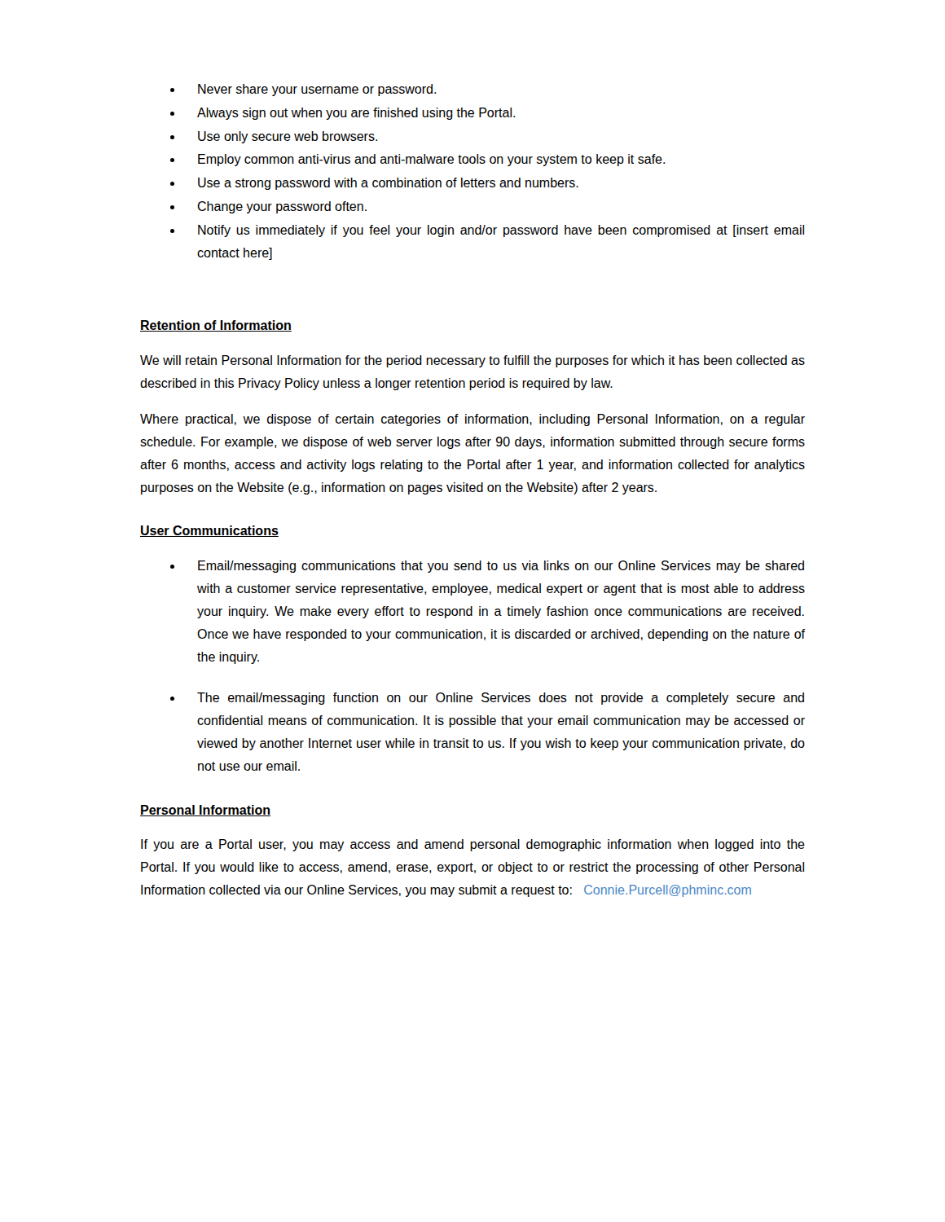Never share your username or password.
Always sign out when you are finished using the Portal.
Use only secure web browsers.
Employ common anti-virus and anti-malware tools on your system to keep it safe.
Use a strong password with a combination of letters and numbers.
Change your password often.
Notify us immediately if you feel your login and/or password have been compromised at [insert email contact here]
Retention of Information
We will retain Personal Information for the period necessary to fulfill the purposes for which it has been collected as described in this Privacy Policy unless a longer retention period is required by law.
Where practical, we dispose of certain categories of information, including Personal Information, on a regular schedule. For example, we dispose of web server logs after 90 days, information submitted through secure forms after 6 months, access and activity logs relating to the Portal after 1 year, and information collected for analytics purposes on the Website (e.g., information on pages visited on the Website) after 2 years.
User Communications
Email/messaging communications that you send to us via links on our Online Services may be shared with a customer service representative, employee, medical expert or agent that is most able to address your inquiry. We make every effort to respond in a timely fashion once communications are received. Once we have responded to your communication, it is discarded or archived, depending on the nature of the inquiry.
The email/messaging function on our Online Services does not provide a completely secure and confidential means of communication. It is possible that your email communication may be accessed or viewed by another Internet user while in transit to us. If you wish to keep your communication private, do not use our email.
Personal Information
If you are a Portal user, you may access and amend personal demographic information when logged into the Portal. If you would like to access, amend, erase, export, or object to or restrict the processing of other Personal Information collected via our Online Services, you may submit a request to: Connie.Purcell@phminc.com